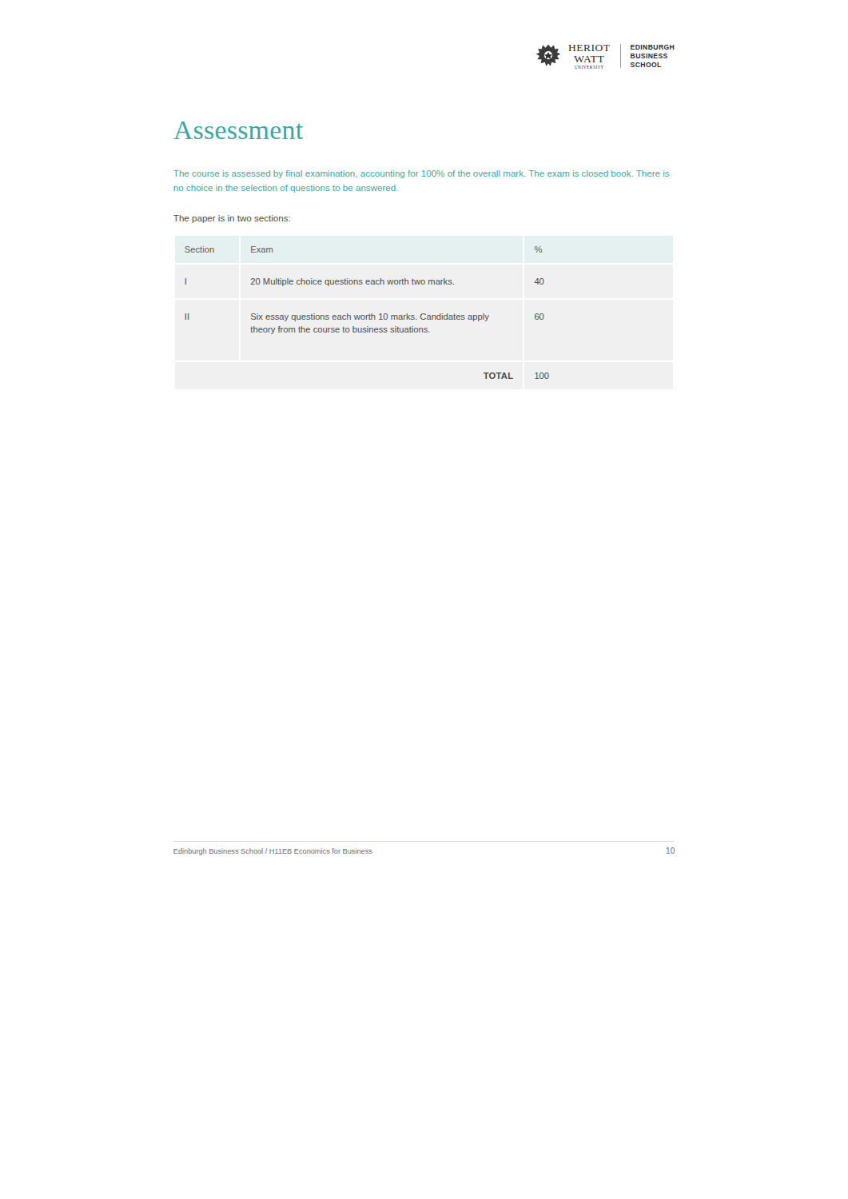HERIOT
WATT UNIVERSITY
Edinburgh
Business
School
Assessment
The course is assessed by final examination, accounting for 100% of the overall mark. The exam is closed book. There is no choice in the selection of questions to be answered.
The paper is in two sections:
| Section | Exam | % |
| --- | --- | --- |
| I | 20 Multiple choice questions each worth two marks. | 40 |
| II | Six essay questions each worth 10 marks. Candidates apply theory from the course to business situations. | 60 |
| TOTAL | 100 |
Edinburgh Business School / H11EB Economics for Business 10